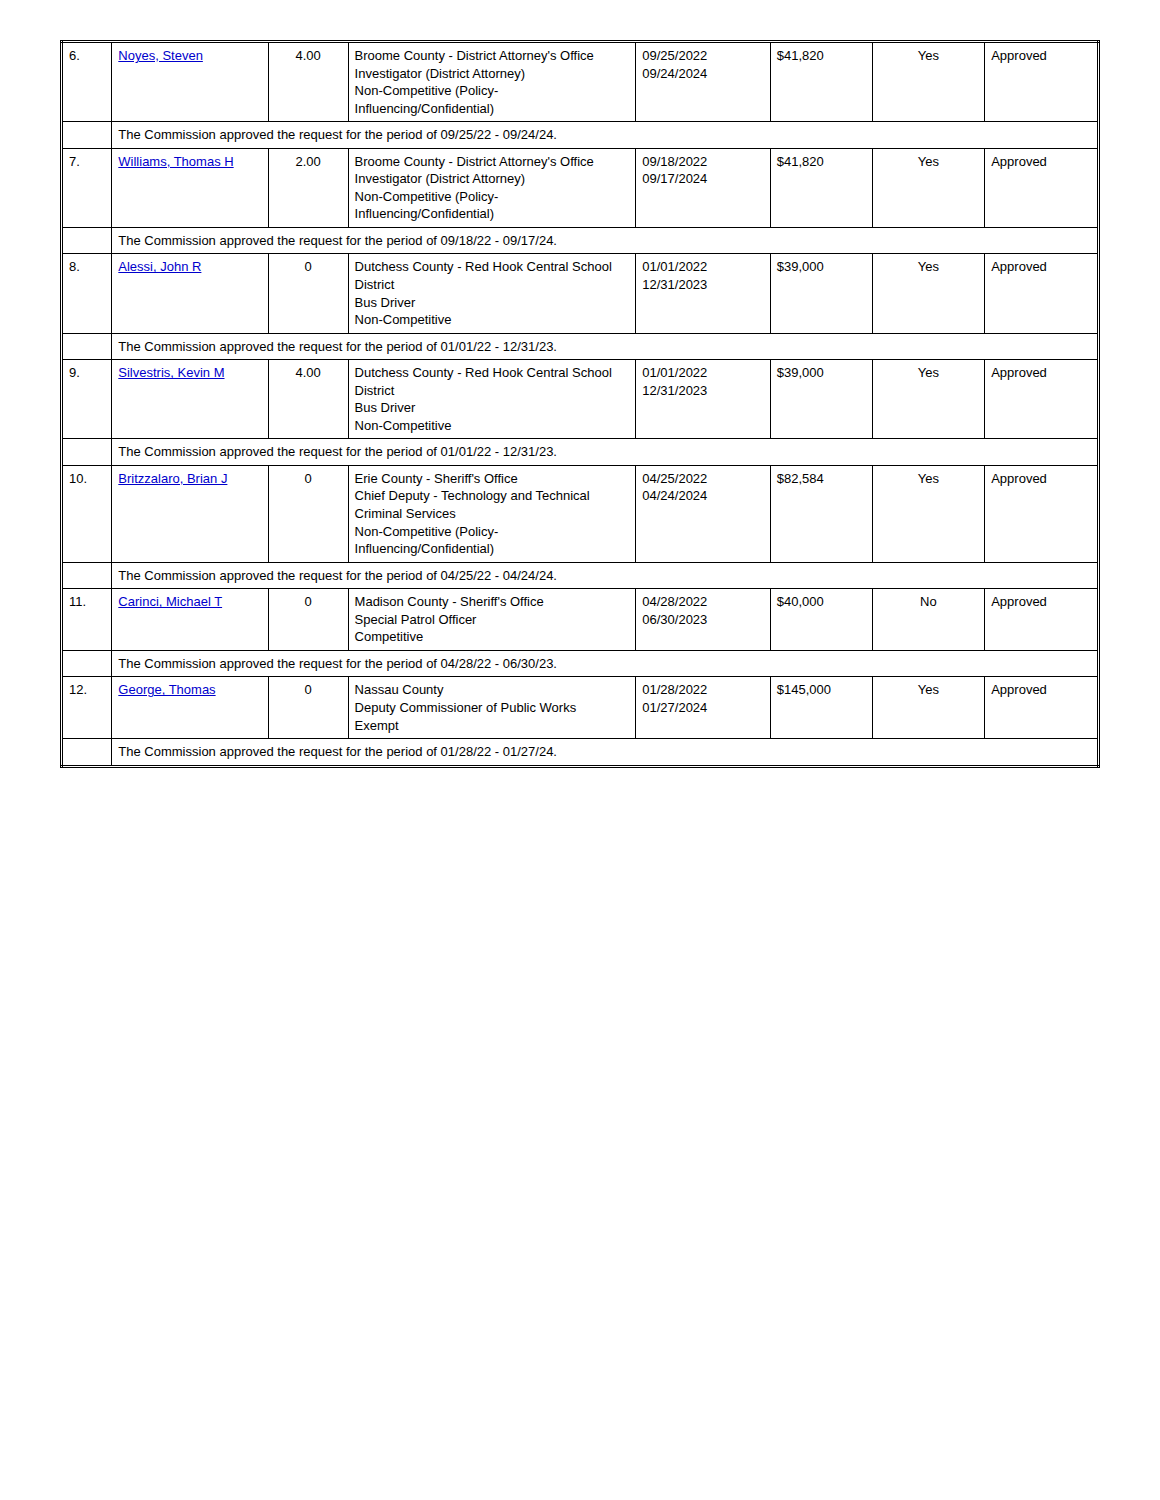| 6. | Noyes, Steven | 4.00 | Broome County - District Attorney's Office Investigator (District Attorney) Non-Competitive (Policy-Influencing/Confidential) | 09/25/2022 09/24/2024 | $41,820 | Yes | Approved |
| | The Commission approved the request for the period of 09/25/22 - 09/24/24. |
| 7. | Williams, Thomas H | 2.00 | Broome County - District Attorney's Office Investigator (District Attorney) Non-Competitive (Policy-Influencing/Confidential) | 09/18/2022 09/17/2024 | $41,820 | Yes | Approved |
| | The Commission approved the request for the period of 09/18/22 - 09/17/24. |
| 8. | Alessi, John R | 0 | Dutchess County - Red Hook Central School District Bus Driver Non-Competitive | 01/01/2022 12/31/2023 | $39,000 | Yes | Approved |
| | The Commission approved the request for the period of 01/01/22 - 12/31/23. |
| 9. | Silvestris, Kevin M | 4.00 | Dutchess County - Red Hook Central School District Bus Driver Non-Competitive | 01/01/2022 12/31/2023 | $39,000 | Yes | Approved |
| | The Commission approved the request for the period of 01/01/22 - 12/31/23. |
| 10. | Britzzalaro, Brian J | 0 | Erie County - Sheriff's Office Chief Deputy - Technology and Technical Criminal Services Non-Competitive (Policy-Influencing/Confidential) | 04/25/2022 04/24/2024 | $82,584 | Yes | Approved |
| | The Commission approved the request for the period of 04/25/22 - 04/24/24. |
| 11. | Carinci, Michael T | 0 | Madison County - Sheriff's Office Special Patrol Officer Competitive | 04/28/2022 06/30/2023 | $40,000 | No | Approved |
| | The Commission approved the request for the period of 04/28/22 - 06/30/23. |
| 12. | George, Thomas | 0 | Nassau County Deputy Commissioner of Public Works Exempt | 01/28/2022 01/27/2024 | $145,000 | Yes | Approved |
| | The Commission approved the request for the period of 01/28/22 - 01/27/24. |